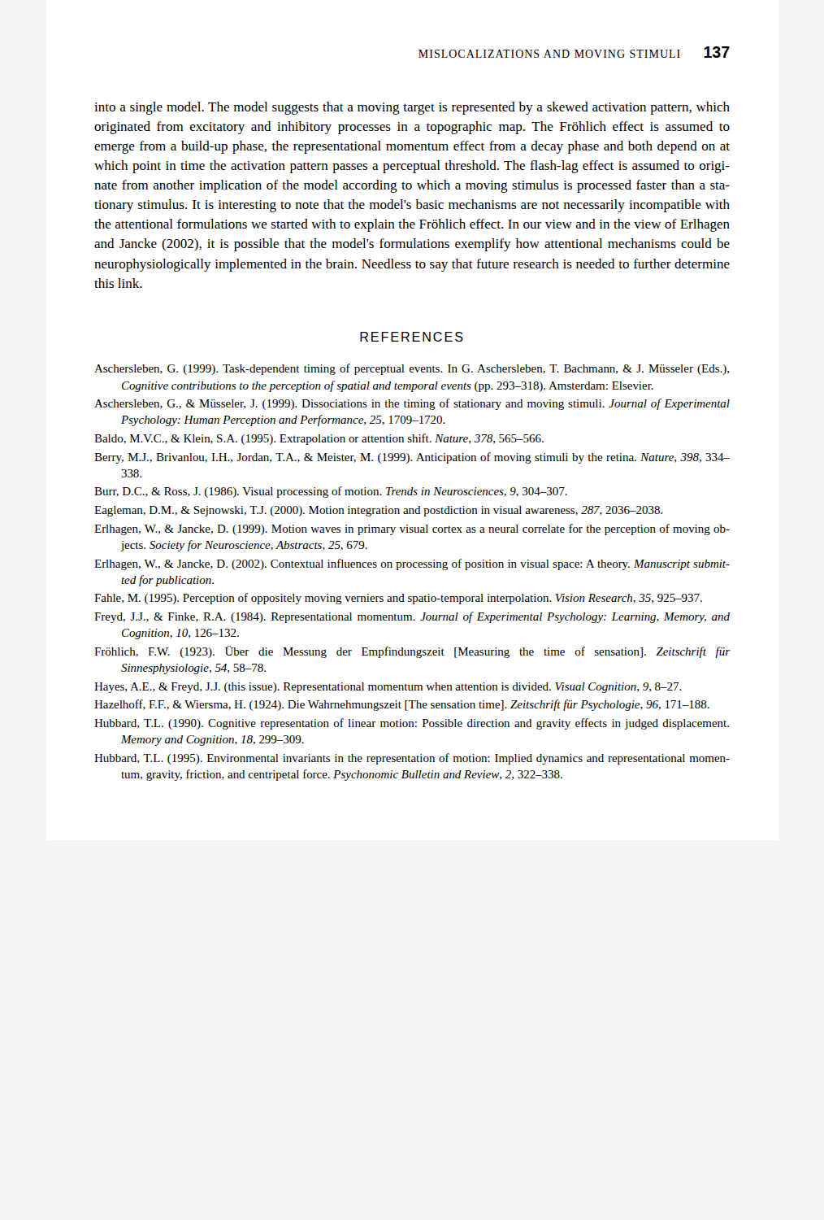Mislocalizations and moving stimuli 137
into a single model. The model suggests that a moving target is represented by a skewed activation pattern, which originated from excitatory and inhibitory processes in a topographic map. The Fröhlich effect is assumed to emerge from a build-up phase, the representational momentum effect from a decay phase and both depend on at which point in time the activation pattern passes a perceptual threshold. The flash-lag effect is assumed to originate from another implication of the model according to which a moving stimulus is processed faster than a stationary stimulus. It is interesting to note that the model's basic mechanisms are not necessarily incompatible with the attentional formulations we started with to explain the Fröhlich effect. In our view and in the view of Erlhagen and Jancke (2002), it is possible that the model's formulations exemplify how attentional mechanisms could be neurophysiologically implemented in the brain. Needless to say that future research is needed to further determine this link.
References
Aschersleben, G. (1999). Task-dependent timing of perceptual events. In G. Aschersleben, T. Bachmann, & J. Müsseler (Eds.), Cognitive contributions to the perception of spatial and temporal events (pp. 293–318). Amsterdam: Elsevier.
Aschersleben, G., & Müsseler, J. (1999). Dissociations in the timing of stationary and moving stimuli. Journal of Experimental Psychology: Human Perception and Performance, 25, 1709–1720.
Baldo, M.V.C., & Klein, S.A. (1995). Extrapolation or attention shift. Nature, 378, 565–566.
Berry, M.J., Brivanlou, I.H., Jordan, T.A., & Meister, M. (1999). Anticipation of moving stimuli by the retina. Nature, 398, 334–338.
Burr, D.C., & Ross, J. (1986). Visual processing of motion. Trends in Neurosciences, 9, 304–307.
Eagleman, D.M., & Sejnowski, T.J. (2000). Motion integration and postdiction in visual awareness, 287, 2036–2038.
Erlhagen, W., & Jancke, D. (1999). Motion waves in primary visual cortex as a neural correlate for the perception of moving objects. Society for Neuroscience, Abstracts, 25, 679.
Erlhagen, W., & Jancke, D. (2002). Contextual influences on processing of position in visual space: A theory. Manuscript submitted for publication.
Fahle, M. (1995). Perception of oppositely moving verniers and spatio-temporal interpolation. Vision Research, 35, 925–937.
Freyd, J.J., & Finke, R.A. (1984). Representational momentum. Journal of Experimental Psychology: Learning, Memory, and Cognition, 10, 126–132.
Fröhlich, F.W. (1923). Über die Messung der Empfindungszeit [Measuring the time of sensation]. Zeitschrift für Sinnesphysiologie, 54, 58–78.
Hayes, A.E., & Freyd, J.J. (this issue). Representational momentum when attention is divided. Visual Cognition, 9, 8–27.
Hazelhoff, F.F., & Wiersma, H. (1924). Die Wahrnehmungszeit [The sensation time]. Zeitschrift für Psychologie, 96, 171–188.
Hubbard, T.L. (1990). Cognitive representation of linear motion: Possible direction and gravity effects in judged displacement. Memory and Cognition, 18, 299–309.
Hubbard, T.L. (1995). Environmental invariants in the representation of motion: Implied dynamics and representational momentum, gravity, friction, and centripetal force. Psychonomic Bulletin and Review, 2, 322–338.